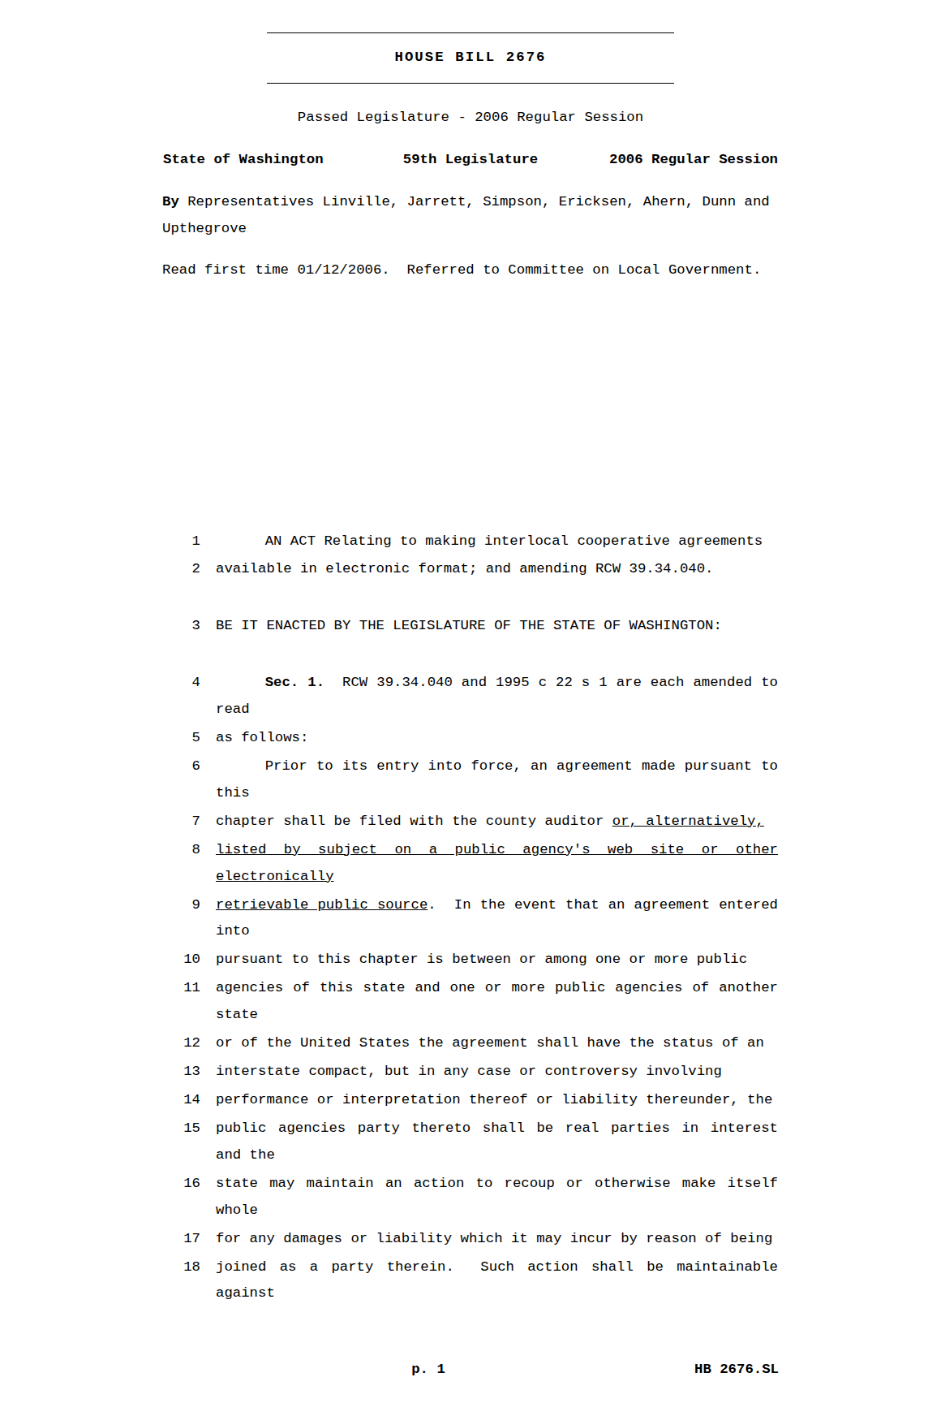HOUSE BILL 2676
Passed Legislature - 2006 Regular Session
| State of Washington | 59th Legislature | 2006 Regular Session |
By Representatives Linville, Jarrett, Simpson, Ericksen, Ahern, Dunn and Upthegrove
Read first time 01/12/2006. Referred to Committee on Local Government.
| 1 | AN ACT Relating to making interlocal cooperative agreements |
| 2 | available in electronic format; and amending RCW 39.34.040. |
| 3 | BE IT ENACTED BY THE LEGISLATURE OF THE STATE OF WASHINGTON: |
| 4 | Sec. 1. RCW 39.34.040 and 1995 c 22 s 1 are each amended to read |
| 5 | as follows: |
| 6 | Prior to its entry into force, an agreement made pursuant to this |
| 7 | chapter shall be filed with the county auditor or, alternatively, |
| 8 | listed by subject on a public agency's web site or other electronically |
| 9 | retrievable public source . In the event that an agreement entered into |
| 10 | pursuant to this chapter is between or among one or more public |
| 11 | agencies of this state and one or more public agencies of another state |
| 12 | or of the United States the agreement shall have the status of an |
| 13 | interstate compact, but in any case or controversy involving |
| 14 | performance or interpretation thereof or liability thereunder, the |
| 15 | public agencies party thereto shall be real parties in interest and the |
| 16 | state may maintain an action to recoup or otherwise make itself whole |
| 17 | for any damages or liability which it may incur by reason of being |
| 18 | joined as a party therein. Such action shall be maintainable against |
p. 1 HB 2676.SL